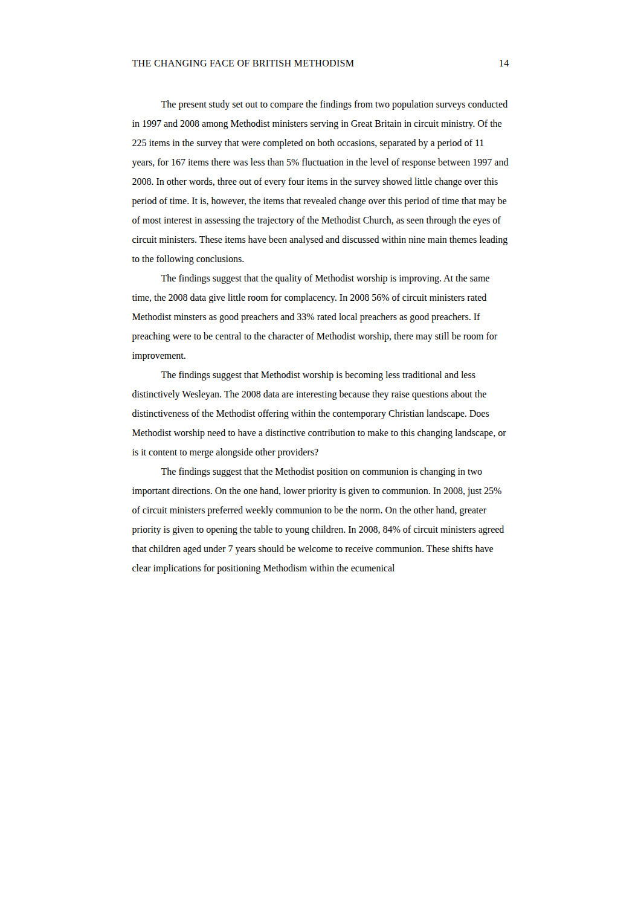The Changing Face of British Methodism 14
The present study set out to compare the findings from two population surveys conducted in 1997 and 2008 among Methodist ministers serving in Great Britain in circuit ministry. Of the 225 items in the survey that were completed on both occasions, separated by a period of 11 years, for 167 items there was less than 5% fluctuation in the level of response between 1997 and 2008. In other words, three out of every four items in the survey showed little change over this period of time. It is, however, the items that revealed change over this period of time that may be of most interest in assessing the trajectory of the Methodist Church, as seen through the eyes of circuit ministers. These items have been analysed and discussed within nine main themes leading to the following conclusions.
The findings suggest that the quality of Methodist worship is improving. At the same time, the 2008 data give little room for complacency. In 2008 56% of circuit ministers rated Methodist minsters as good preachers and 33% rated local preachers as good preachers. If preaching were to be central to the character of Methodist worship, there may still be room for improvement.
The findings suggest that Methodist worship is becoming less traditional and less distinctively Wesleyan. The 2008 data are interesting because they raise questions about the distinctiveness of the Methodist offering within the contemporary Christian landscape. Does Methodist worship need to have a distinctive contribution to make to this changing landscape, or is it content to merge alongside other providers?
The findings suggest that the Methodist position on communion is changing in two important directions. On the one hand, lower priority is given to communion. In 2008, just 25% of circuit ministers preferred weekly communion to be the norm. On the other hand, greater priority is given to opening the table to young children. In 2008, 84% of circuit ministers agreed that children aged under 7 years should be welcome to receive communion. These shifts have clear implications for positioning Methodism within the ecumenical